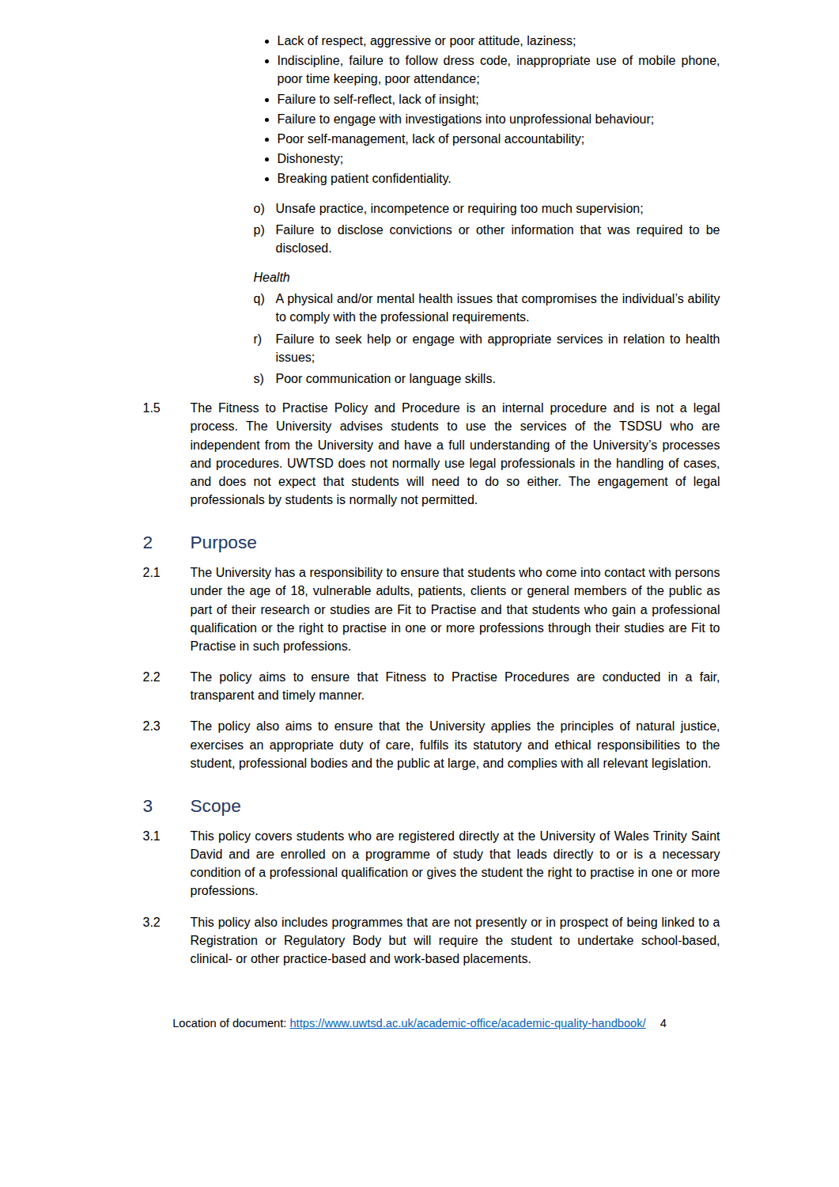Lack of respect, aggressive or poor attitude, laziness;
Indiscipline, failure to follow dress code, inappropriate use of mobile phone, poor time keeping, poor attendance;
Failure to self-reflect, lack of insight;
Failure to engage with investigations into unprofessional behaviour;
Poor self-management, lack of personal accountability;
Dishonesty;
Breaking patient confidentiality.
o) Unsafe practice, incompetence or requiring too much supervision;
p) Failure to disclose convictions or other information that was required to be disclosed.
Health
q) A physical and/or mental health issues that compromises the individual’s ability to comply with the professional requirements.
r) Failure to seek help or engage with appropriate services in relation to health issues;
s) Poor communication or language skills.
1.5
The Fitness to Practise Policy and Procedure is an internal procedure and is not a legal process. The University advises students to use the services of the TSDSU who are independent from the University and have a full understanding of the University’s processes and procedures. UWTSD does not normally use legal professionals in the handling of cases, and does not expect that students will need to do so either. The engagement of legal professionals by students is normally not permitted.
2 Purpose
2.1
The University has a responsibility to ensure that students who come into contact with persons under the age of 18, vulnerable adults, patients, clients or general members of the public as part of their research or studies are Fit to Practise and that students who gain a professional qualification or the right to practise in one or more professions through their studies are Fit to Practise in such professions.
2.2
The policy aims to ensure that Fitness to Practise Procedures are conducted in a fair, transparent and timely manner.
2.3
The policy also aims to ensure that the University applies the principles of natural justice, exercises an appropriate duty of care, fulfils its statutory and ethical responsibilities to the student, professional bodies and the public at large, and complies with all relevant legislation.
3 Scope
3.1
This policy covers students who are registered directly at the University of Wales Trinity Saint David and are enrolled on a programme of study that leads directly to or is a necessary condition of a professional qualification or gives the student the right to practise in one or more professions.
3.2
This policy also includes programmes that are not presently or in prospect of being linked to a Registration or Regulatory Body but will require the student to undertake school-based, clinical- or other practice-based and work-based placements.
Location of document: https://www.uwtsd.ac.uk/academic-office/academic-quality-handbook/4